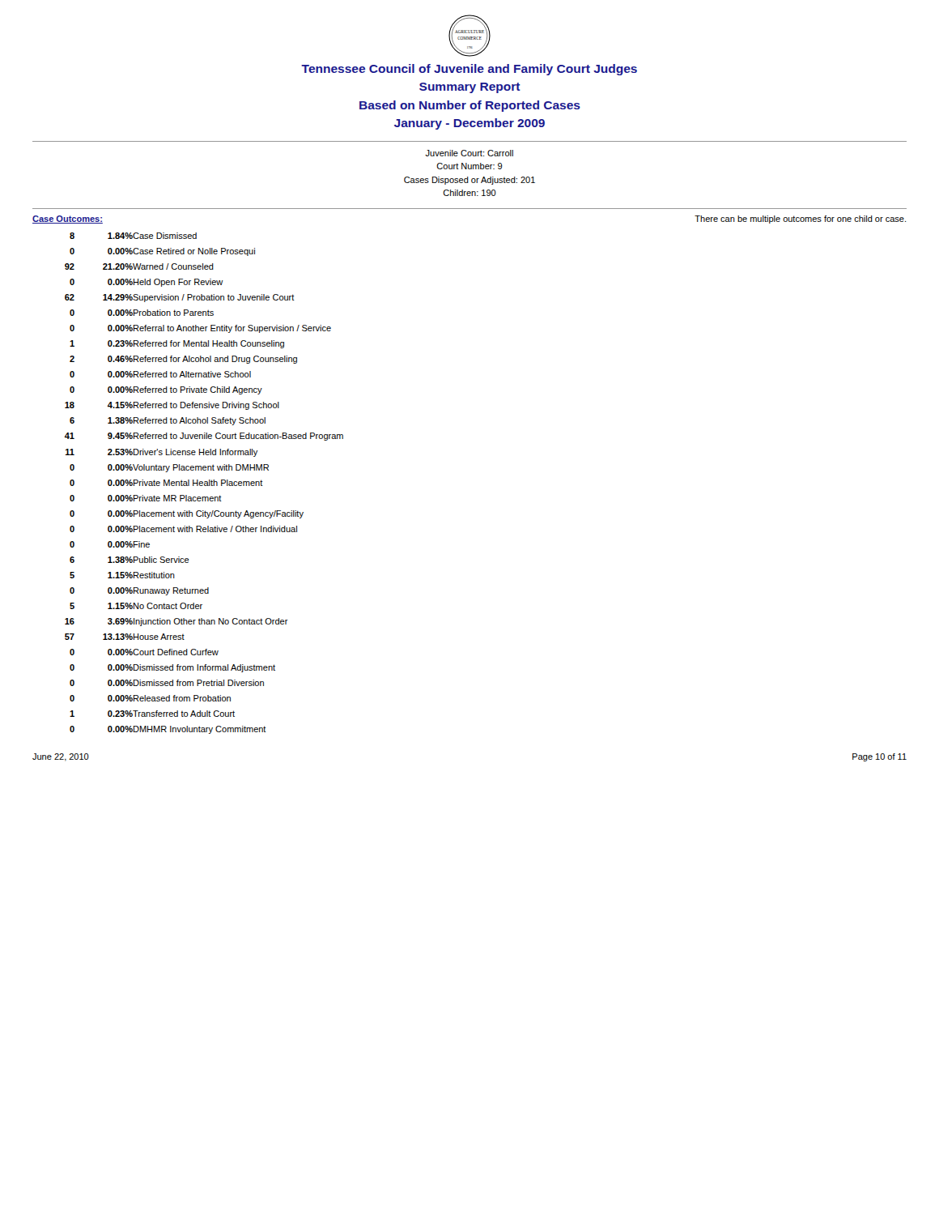Tennessee Council of Juvenile and Family Court Judges
Summary Report
Based on Number of Reported Cases
January - December 2009
Juvenile Court: Carroll
Court Number: 9
Cases Disposed or Adjusted: 201
Children: 190
Case Outcomes:
There can be multiple outcomes for one child or case.
| 8 | 1.84% | Case Dismissed |
| 0 | 0.00% | Case Retired or Nolle Prosequi |
| 92 | 21.20% | Warned / Counseled |
| 0 | 0.00% | Held Open For Review |
| 62 | 14.29% | Supervision / Probation to Juvenile Court |
| 0 | 0.00% | Probation to Parents |
| 0 | 0.00% | Referral to Another Entity for Supervision / Service |
| 1 | 0.23% | Referred for Mental Health Counseling |
| 2 | 0.46% | Referred for Alcohol and Drug Counseling |
| 0 | 0.00% | Referred to Alternative School |
| 0 | 0.00% | Referred to Private Child Agency |
| 18 | 4.15% | Referred to Defensive Driving School |
| 6 | 1.38% | Referred to Alcohol Safety School |
| 41 | 9.45% | Referred to Juvenile Court Education-Based Program |
| 11 | 2.53% | Driver's License Held Informally |
| 0 | 0.00% | Voluntary Placement with DMHMR |
| 0 | 0.00% | Private Mental Health Placement |
| 0 | 0.00% | Private MR Placement |
| 0 | 0.00% | Placement with City/County Agency/Facility |
| 0 | 0.00% | Placement with Relative / Other Individual |
| 0 | 0.00% | Fine |
| 6 | 1.38% | Public Service |
| 5 | 1.15% | Restitution |
| 0 | 0.00% | Runaway Returned |
| 5 | 1.15% | No Contact Order |
| 16 | 3.69% | Injunction Other than No Contact Order |
| 57 | 13.13% | House Arrest |
| 0 | 0.00% | Court Defined Curfew |
| 0 | 0.00% | Dismissed from Informal Adjustment |
| 0 | 0.00% | Dismissed from Pretrial Diversion |
| 0 | 0.00% | Released from Probation |
| 1 | 0.23% | Transferred to Adult Court |
| 0 | 0.00% | DMHMR Involuntary Commitment |
June 22, 2010
Page 10 of 11